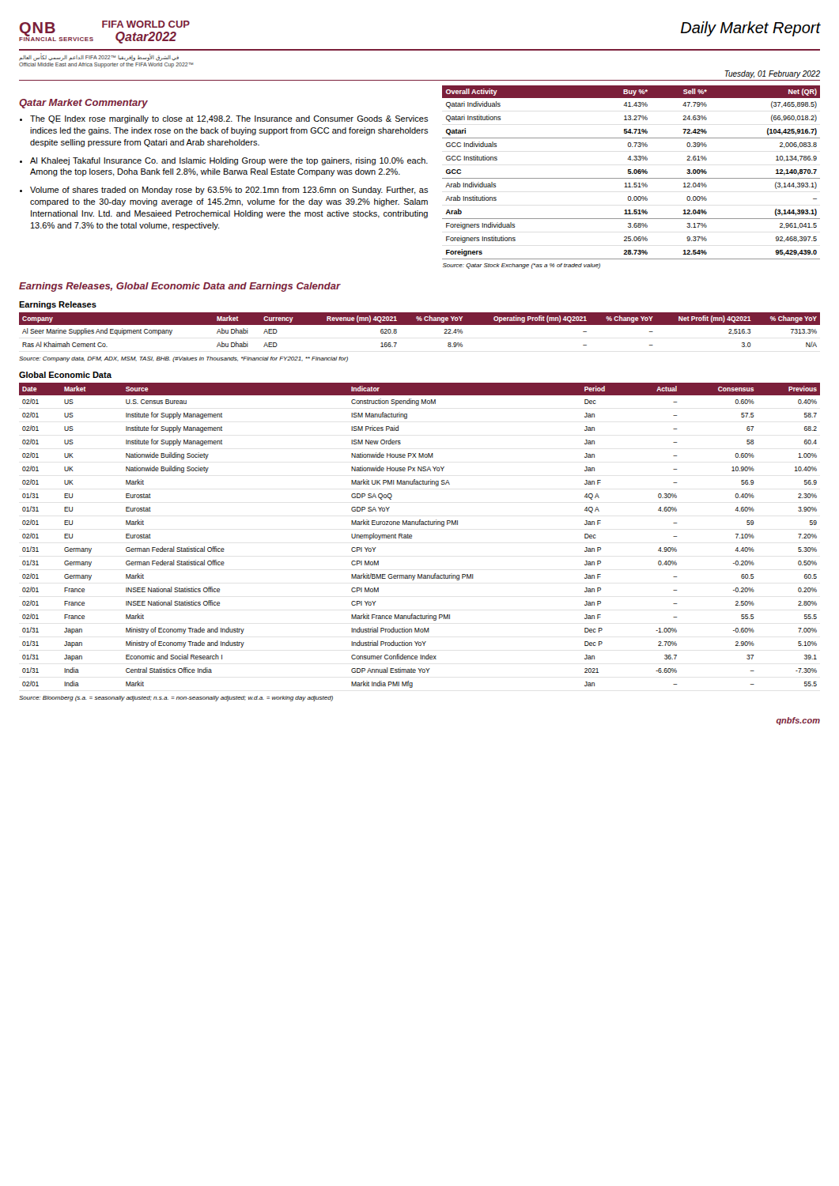QNB
FINANCIAL SERVICES
FIFA WORLD CUP
Qatar2022
Daily Market Report
الداعم الرسمي لكأس العالم FIFA 2022™ في الشرق الأوسط وإفريقيا
Official Middle East and Africa Supporter of the FIFA World Cup 2022™
Tuesday, 01 February 2022
Qatar Market Commentary
The QE Index rose marginally to close at 12,498.2. The Insurance and Consumer Goods & Services indices led the gains. The index rose on the back of buying support from GCC and foreign shareholders despite selling pressure from Qatari and Arab shareholders.
Al Khaleej Takaful Insurance Co. and Islamic Holding Group were the top gainers, rising 10.0% each. Among the top losers, Doha Bank fell 2.8%, while Barwa Real Estate Company was down 2.2%.
Volume of shares traded on Monday rose by 63.5% to 202.1mn from 123.6mn on Sunday. Further, as compared to the 30-day moving average of 145.2mn, volume for the day was 39.2% higher. Salam International Inv. Ltd. and Mesaieed Petrochemical Holding were the most active stocks, contributing 13.6% and 7.3% to the total volume, respectively.
| Overall Activity | Buy %* | Sell %* | Net (QR) |
| --- | --- | --- | --- |
| Qatari Individuals | 41.43% | 47.79% | (37,465,898.5) |
| Qatari Institutions | 13.27% | 24.63% | (66,960,018.2) |
| Qatari | 54.71% | 72.42% | (104,425,916.7) |
| GCC Individuals | 0.73% | 0.39% | 2,006,083.8 |
| GCC Institutions | 4.33% | 2.61% | 10,134,786.9 |
| GCC | 5.06% | 3.00% | 12,140,870.7 |
| Arab Individuals | 11.51% | 12.04% | (3,144,393.1) |
| Arab Institutions | 0.00% | 0.00% | – |
| Arab | 11.51% | 12.04% | (3,144,393.1) |
| Foreigners Individuals | 3.68% | 3.17% | 2,961,041.5 |
| Foreigners Institutions | 25.06% | 9.37% | 92,468,397.5 |
| Foreigners | 28.73% | 12.54% | 95,429,439.0 |
Source: Qatar Stock Exchange (*as a % of traded value)
Earnings Releases, Global Economic Data and Earnings Calendar
Earnings Releases
| Company | Market | Currency | Revenue (mn) 4Q2021 | % Change YoY | Operating Profit (mn) 4Q2021 | % Change YoY | Net Profit (mn) 4Q2021 | % Change YoY |
| --- | --- | --- | --- | --- | --- | --- | --- | --- |
| Al Seer Marine Supplies And Equipment Company | Abu Dhabi | AED | 620.8 | 22.4% | – | – | 2,516.3 | 7313.3% |
| Ras Al Khaimah Cement Co. | Abu Dhabi | AED | 166.7 | 8.9% | – | – | 3.0 | N/A |
Source: Company data, DFM, ADX, MSM, TASI, BHB. (#Values in Thousands, *Financial for FY2021, ** Financial for)
Global Economic Data
| Date | Market | Source | Indicator | Period | Actual | Consensus | Previous |
| --- | --- | --- | --- | --- | --- | --- | --- |
| 02/01 | US | U.S. Census Bureau | Construction Spending MoM | Dec | – | 0.60% | 0.40% |
| 02/01 | US | Institute for Supply Management | ISM Manufacturing | Jan | – | 57.5 | 58.7 |
| 02/01 | US | Institute for Supply Management | ISM Prices Paid | Jan | – | 67 | 68.2 |
| 02/01 | US | Institute for Supply Management | ISM New Orders | Jan | – | 58 | 60.4 |
| 02/01 | UK | Nationwide Building Society | Nationwide House PX MoM | Jan | – | 0.60% | 1.00% |
| 02/01 | UK | Nationwide Building Society | Nationwide House Px NSA YoY | Jan | – | 10.90% | 10.40% |
| 02/01 | UK | Markit | Markit UK PMI Manufacturing SA | Jan F | – | 56.9 | 56.9 |
| 01/31 | EU | Eurostat | GDP SA QoQ | 4Q A | 0.30% | 0.40% | 2.30% |
| 01/31 | EU | Eurostat | GDP SA YoY | 4Q A | 4.60% | 4.60% | 3.90% |
| 02/01 | EU | Markit | Markit Eurozone Manufacturing PMI | Jan F | – | 59 | 59 |
| 02/01 | EU | Eurostat | Unemployment Rate | Dec | – | 7.10% | 7.20% |
| 01/31 | Germany | German Federal Statistical Office | CPI YoY | Jan P | 4.90% | 4.40% | 5.30% |
| 01/31 | Germany | German Federal Statistical Office | CPI MoM | Jan P | 0.40% | -0.20% | 0.50% |
| 02/01 | Germany | Markit | Markit/BME Germany Manufacturing PMI | Jan F | – | 60.5 | 60.5 |
| 02/01 | France | INSEE National Statistics Office | CPI MoM | Jan P | – | -0.20% | 0.20% |
| 02/01 | France | INSEE National Statistics Office | CPI YoY | Jan P | – | 2.50% | 2.80% |
| 02/01 | France | Markit | Markit France Manufacturing PMI | Jan F | – | 55.5 | 55.5 |
| 01/31 | Japan | Ministry of Economy Trade and Industry | Industrial Production MoM | Dec P | -1.00% | -0.60% | 7.00% |
| 01/31 | Japan | Ministry of Economy Trade and Industry | Industrial Production YoY | Dec P | 2.70% | 2.90% | 5.10% |
| 01/31 | Japan | Economic and Social Research I | Consumer Confidence Index | Jan | 36.7 | 37 | 39.1 |
| 01/31 | India | Central Statistics Office India | GDP Annual Estimate YoY | 2021 | -6.60% | – | -7.30% |
| 02/01 | India | Markit | Markit India PMI Mfg | Jan | – | – | 55.5 |
Source: Bloomberg (s.a. = seasonally adjusted; n.s.a. = non-seasonally adjusted; w.d.a. = working day adjusted)
qnbfs.com